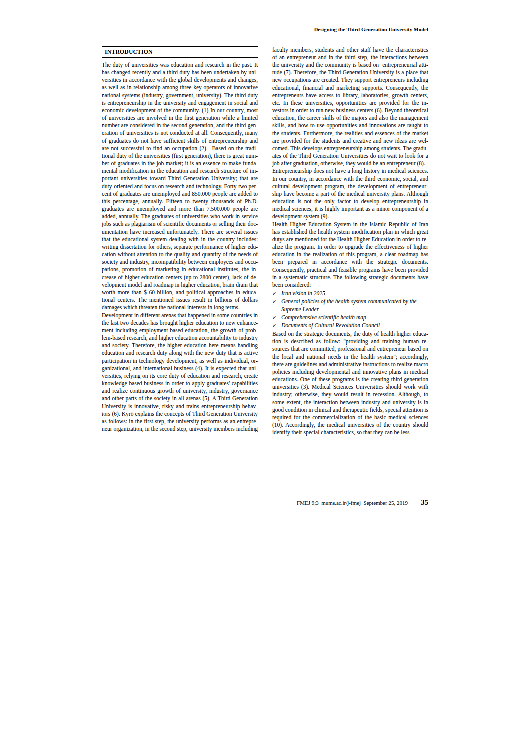Designing the Third Generation University Model
INTRODUCTION
The duty of universities was education and research in the past. It has changed recently and a third duty has been undertaken by universities in accordance with the global developments and changes, as well as in relationship among three key operators of innovative national systems (industry, government, university). The third duty is entrepreneurship in the university and engagement in social and economic development of the community. (1) In our country, most of universities are involved in the first generation while a limited number are considered in the second generation, and the third generation of universities is not conducted at all. Consequently, many of graduates do not have sufficient skills of entrepreneurship and are not successful to find an occupation (2). Based on the traditional duty of the universities (first generation), there is great number of graduates in the job market; it is an essence to make fundamental modification in the education and research structure of important universities toward Third Generation University; that are duty-oriented and focus on research and technology. Forty-two percent of graduates are unemployed and 850.000 people are added to this percentage, annually. Fifteen to twenty thousands of Ph.D. graduates are unemployed and more than 7.500.000 people are added, annually. The graduates of universities who work in service jobs such as plagiarism of scientific documents or selling their documentation have increased unfortunately. There are several issues that the educational system dealing with in the country includes: writing dissertation for others, separate performance of higher education without attention to the quality and quantity of the needs of society and industry, incompatibility between employees and occupations, promotion of marketing in educational institutes, the increase of higher education centers (up to 2800 center), lack of development model and roadmap in higher education, brain drain that worth more than $ 60 billion, and political approaches in educational centers. The mentioned issues result in billions of dollars damages which threaten the national interests in long terms.
Development in different arenas that happened in some countries in the last two decades has brought higher education to new enhancement including employment-based education, the growth of problem-based research, and higher education accountability to industry and society. Therefore, the higher education here means handling education and research duty along with the new duty that is active participation in technology development, as well as individual, organizational, and international business (4). It is expected that universities, relying on its core duty of education and research, create knowledge-based business in order to apply graduates' capabilities and realize continuous growth of university, industry, governance and other parts of the society in all arenas (5). A Third Generation University is innovative, risky and trains entrepreneurship behaviors (6). Kyrö explains the concepts of Third Generation University as follows: in the first step, the university performs as an entrepreneur organization, in the second step, university members including faculty members, students and other staff have the characteristics of an entrepreneur and in the third step, the interactions between the university and the community is based on entrepreneurial attitude (7). Therefore, the Third Generation University is a place that new occupations are created. They support entrepreneurs including educational, financial and marketing supports. Consequently, the entrepreneurs have access to library, laboratories, growth centers, etc. In these universities, opportunities are provided for the investors in order to run new business centers (6). Beyond theoretical education, the career skills of the majors and also the management skills, and how to use opportunities and innovations are taught to the students. Furthermore, the realities and essences of the market are provided for the students and creative and new ideas are welcomed. This develops entrepreneurship among students. The graduates of the Third Generation Universities do not wait to look for a job after graduation, otherwise, they would be an entrepreneur (8).
Entrepreneurship does not have a long history in medical sciences. In our country, in accordance with the third economic, social, and cultural development program, the development of entrepreneurship have become a part of the medical university plans. Although education is not the only factor to develop entrepreneurship in medical sciences, it is highly important as a minor component of a development system (9).
Health Higher Education System in the Islamic Republic of Iran has established the health system modification plan in which great dutys are mentioned for the Health Higher Education in order to realize the program. In order to upgrade the effectiveness of higher education in the realization of this program, a clear roadmap has been prepared in accordance with the strategic documents. Consequently, practical and feasible programs have been provided in a systematic structure. The following strategic documents have been considered:
Iran vision in 2025
General policies of the health system communicated by the Supreme Leader
Comprehensive scientific health map
Documents of Cultural Revolution Council
Based on the strategic documents, the duty of health higher education is described as follow: "providing and training human resources that are committed, professional and entrepreneur based on the local and national needs in the health system"; accordingly, there are guidelines and administrative instructions to realize macro policies including developmental and innovative plans in medical educations. One of these programs is the creating third generation universities (3). Medical Sciences Universities should work with industry; otherwise, they would result in recession. Although, to some extent, the interaction between industry and university is in good condition in clinical and therapeutic fields, special attention is required for the commercialization of the basic medical sciences (10). Accordingly, the medical universities of the country should identify their special characteristics, so that they can be less
FMEJ 9;3 mums.ac.ir/j-fmej September 25, 2019 35